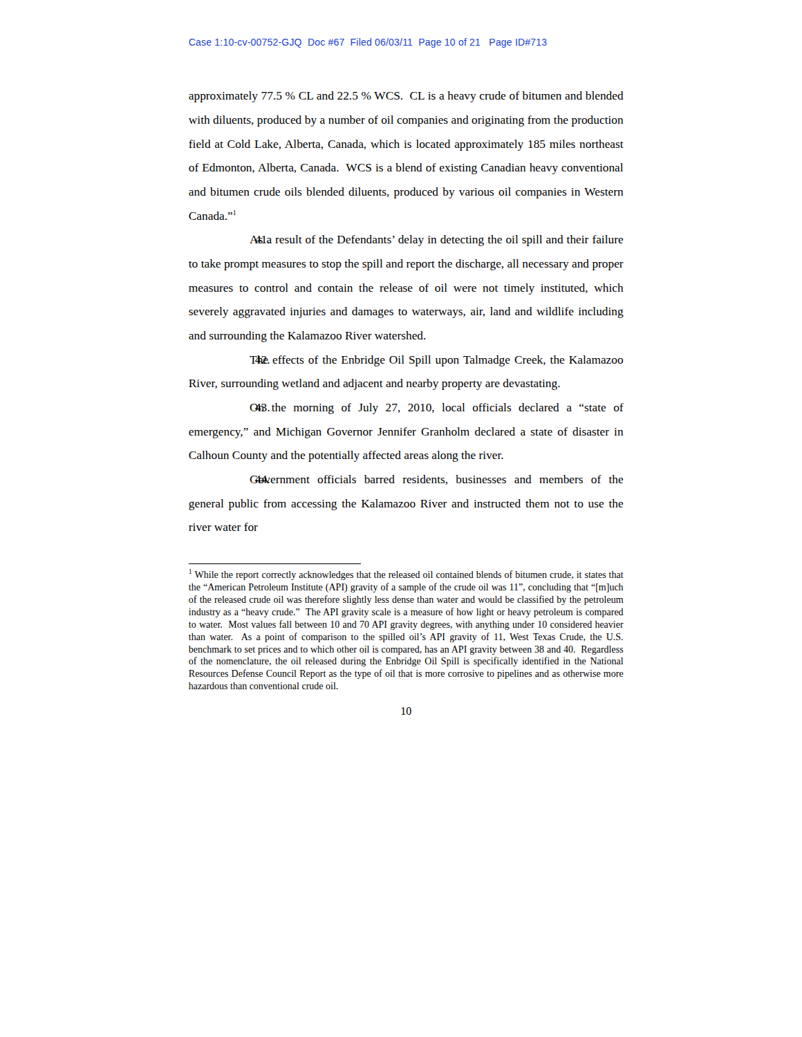Case 1:10-cv-00752-GJQ Doc #67 Filed 06/03/11 Page 10 of 21 Page ID#713
approximately 77.5 % CL and 22.5 % WCS. CL is a heavy crude of bitumen and blended with diluents, produced by a number of oil companies and originating from the production field at Cold Lake, Alberta, Canada, which is located approximately 185 miles northeast of Edmonton, Alberta, Canada. WCS is a blend of existing Canadian heavy conventional and bitumen crude oils blended diluents, produced by various oil companies in Western Canada.”1
41. As a result of the Defendants’ delay in detecting the oil spill and their failure to take prompt measures to stop the spill and report the discharge, all necessary and proper measures to control and contain the release of oil were not timely instituted, which severely aggravated injuries and damages to waterways, air, land and wildlife including and surrounding the Kalamazoo River watershed.
42. The effects of the Enbridge Oil Spill upon Talmadge Creek, the Kalamazoo River, surrounding wetland and adjacent and nearby property are devastating.
43. On the morning of July 27, 2010, local officials declared a “state of emergency,” and Michigan Governor Jennifer Granholm declared a state of disaster in Calhoun County and the potentially affected areas along the river.
44. Government officials barred residents, businesses and members of the general public from accessing the Kalamazoo River and instructed them not to use the river water for
1 While the report correctly acknowledges that the released oil contained blends of bitumen crude, it states that the “American Petroleum Institute (API) gravity of a sample of the crude oil was 11”, concluding that “[m]uch of the released crude oil was therefore slightly less dense than water and would be classified by the petroleum industry as a “heavy crude.” The API gravity scale is a measure of how light or heavy petroleum is compared to water. Most values fall between 10 and 70 API gravity degrees, with anything under 10 considered heavier than water. As a point of comparison to the spilled oil’s API gravity of 11, West Texas Crude, the U.S. benchmark to set prices and to which other oil is compared, has an API gravity between 38 and 40. Regardless of the nomenclature, the oil released during the Enbridge Oil Spill is specifically identified in the National Resources Defense Council Report as the type of oil that is more corrosive to pipelines and as otherwise more hazardous than conventional crude oil.
10